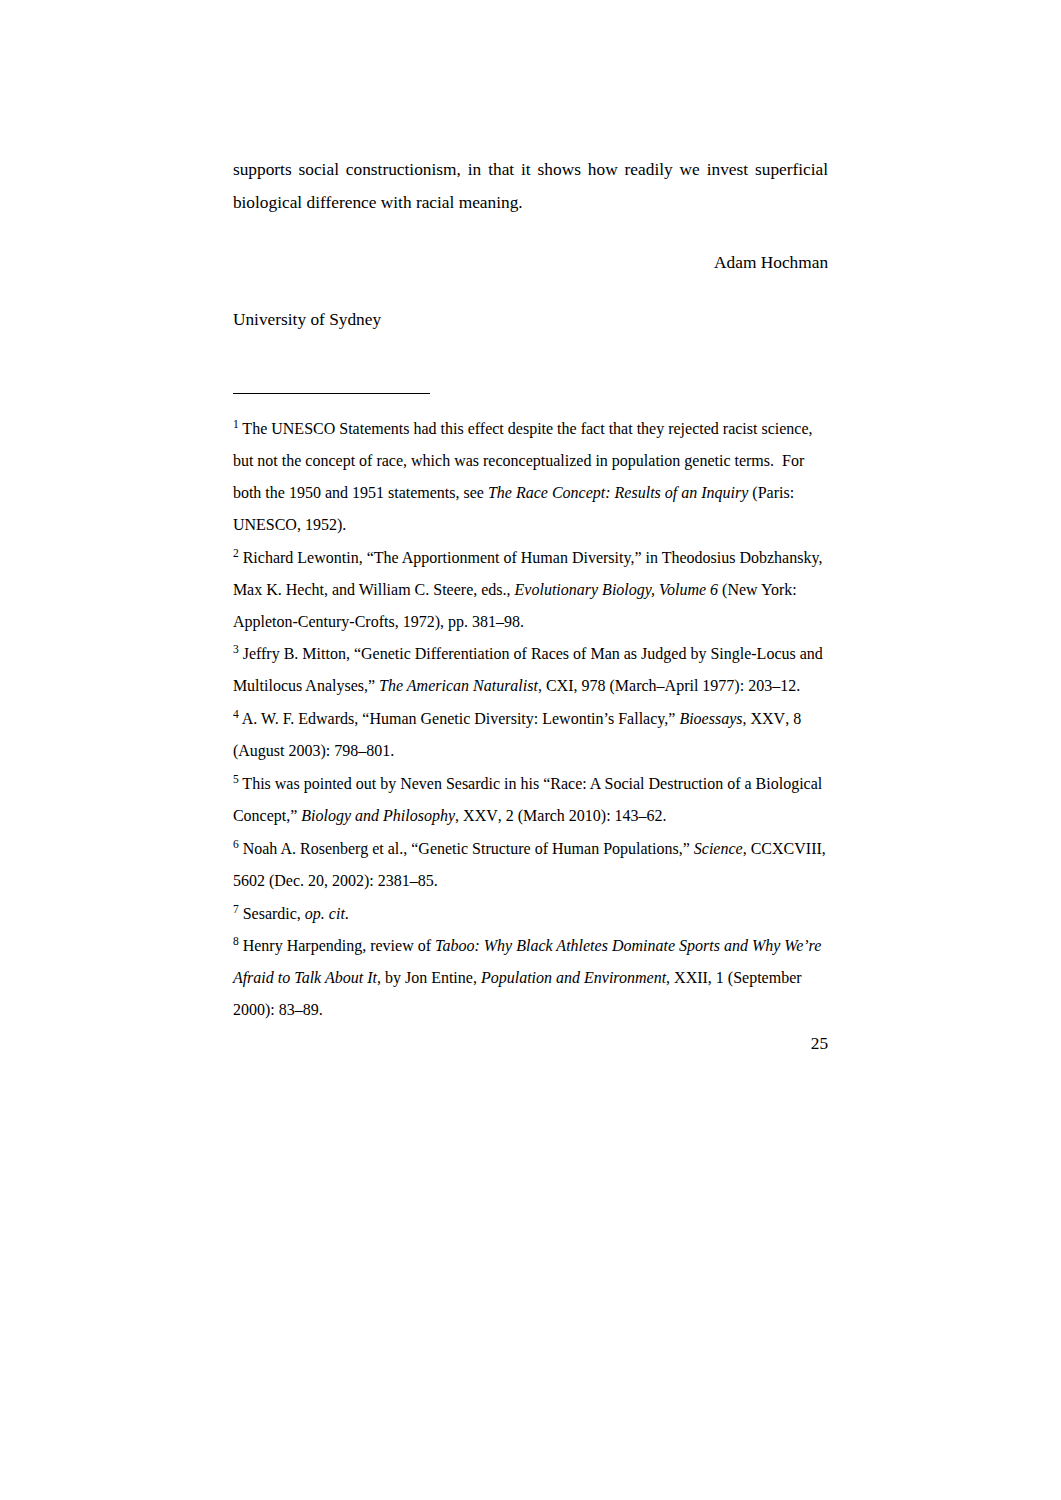supports social constructionism, in that it shows how readily we invest superficial biological difference with racial meaning.
Adam Hochman
University of Sydney
1 The UNESCO Statements had this effect despite the fact that they rejected racist science, but not the concept of race, which was reconceptualized in population genetic terms. For both the 1950 and 1951 statements, see The Race Concept: Results of an Inquiry (Paris: UNESCO, 1952).
2 Richard Lewontin, “The Apportionment of Human Diversity,” in Theodosius Dobzhansky, Max K. Hecht, and William C. Steere, eds., Evolutionary Biology, Volume 6 (New York: Appleton-Century-Crofts, 1972), pp. 381–98.
3 Jeffry B. Mitton, “Genetic Differentiation of Races of Man as Judged by Single-Locus and Multilocus Analyses,” The American Naturalist, CXI, 978 (March–April 1977): 203–12.
4 A. W. F. Edwards, “Human Genetic Diversity: Lewontin’s Fallacy,” Bioessays, XXV, 8 (August 2003): 798–801.
5 This was pointed out by Neven Sesardic in his “Race: A Social Destruction of a Biological Concept,” Biology and Philosophy, XXV, 2 (March 2010): 143–62.
6 Noah A. Rosenberg et al., “Genetic Structure of Human Populations,” Science, CCXCVIII, 5602 (Dec. 20, 2002): 2381–85.
7 Sesardic, op. cit.
8 Henry Harpending, review of Taboo: Why Black Athletes Dominate Sports and Why We’re Afraid to Talk About It, by Jon Entine, Population and Environment, XXII, 1 (September 2000): 83–89.
25